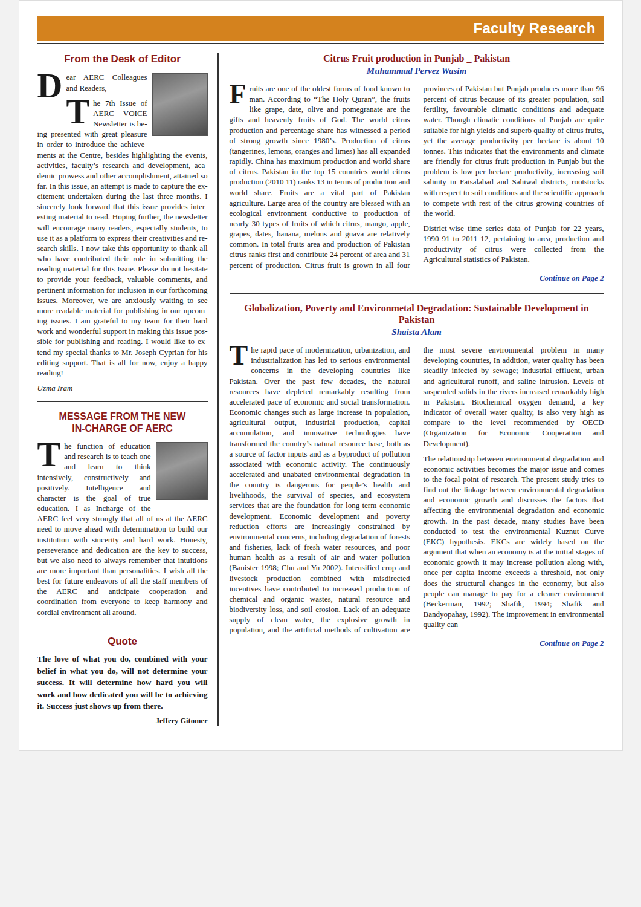Faculty Research
From the Desk of Editor
Dear AERC Colleagues and Readers,
The 7th Issue of AERC VOICE Newsletter is being presented with great pleasure in order to introduce the achievements at the Centre, besides highlighting the events, activities, faculty’s research and development, academic prowess and other accomplishment, attained so far. In this issue, an attempt is made to capture the excitement undertaken during the last three months. I sincerely look forward that this issue provides interesting material to read. Hoping further, the newsletter will encourage many readers, especially students, to use it as a platform to express their creativities and research skills. I now take this opportunity to thank all who have contributed their role in submitting the reading material for this Issue. Please do not hesitate to provide your feedback, valuable comments, and pertinent information for inclusion in our forthcoming issues. Moreover, we are anxiously waiting to see more readable material for publishing in our upcoming issues. I am grateful to my team for their hard work and wonderful support in making this issue possible for publishing and reading. I would like to extend my special thanks to Mr. Joseph Cyprian for his editing support. That is all for now, enjoy a happy reading!
Uzma Iram
MESSAGE FROM THE NEW
IN-CHARGE OF AERC
The function of education and research is to teach one and learn to think intensively, constructively and positively. Intelligence and character is the goal of true education. I as Incharge of the AERC feel very strongly that all of us at the AERC need to move ahead with determination to build our institution with sincerity and hard work. Honesty, perseverance and dedication are the key to success, but we also need to always remember that intuitions are more important than personalities. I wish all the best for future endeavors of all the staff members of the AERC and anticipate cooperation and coordination from everyone to keep harmony and cordial environment all around.
Quote
The love of what you do, combined with your belief in what you do, will not determine your success. It will determine how hard you will work and how dedicated you will be to achieving it. Success just shows up from there.
Jeffery Gitomer
Citrus Fruit production in Punjab _ Pakistan
Muhammad Pervez Wasim
Fruits are one of the oldest forms of food known to man. According to “The Holy Quran”, the fruits like grape, date, olive and pomegranate are the gifts and heavenly fruits of God. The world citrus production and percentage share has witnessed a period of strong growth since 1980’s. Production of citrus (tangerines, lemons, oranges and limes) has all expanded rapidly. China has maximum production and world share of citrus. Pakistan in the top 15 countries world citrus production (2010 11) ranks 13 in terms of production and world share. Fruits are a vital part of Pakistan agriculture. Large area of the country are blessed with an ecological environment conductive to production of nearly 30 types of fruits of which citrus, mango, apple, grapes, dates, banana, melons and guava are relatively common. In total fruits area and production of Pakistan citrus ranks first and contribute 24 percent of area and 31 percent of production. Citrus fruit is grown in all four provinces of Pakistan but Punjab produces more than 96 percent of citrus because of its greater population, soil fertility, favourable climatic conditions and adequate water. Though climatic conditions of Punjab are quite suitable for high yields and superb quality of citrus fruits, yet the average productivity per hectare is about 10 tonnes. This indicates that the environments and climate are friendly for citrus fruit production in Punjab but the problem is low per hectare productivity, increasing soil salinity in Faisalabad and Sahiwal districts, rootstocks with respect to soil conditions and the scientific approach to compete with rest of the citrus growing countries of the world.
District-wise time series data of Punjab for 22 years, 1990 91 to 2011 12, pertaining to area, production and productivity of citrus were collected from the Agricultural statistics of Pakistan.
Continue on Page 2
Globalization, Poverty and Environmetal Degradation: Sustainable Development in Pakistan
Shaista Alam
The rapid pace of modernization, urbanization, and industrialization has led to serious environmental concerns in the developing countries like Pakistan. Over the past few decades, the natural resources have depleted remarkably resulting from accelerated pace of economic and social transformation. Economic changes such as large increase in population, agricultural output, industrial production, capital accumulation, and innovative technologies have transformed the country’s natural resource base, both as a source of factor inputs and as a byproduct of pollution associated with economic activity. The continuously accelerated and unabated environmental degradation in the country is dangerous for people’s health and livelihoods, the survival of species, and ecosystem services that are the foundation for long-term economic development. Economic development and poverty reduction efforts are increasingly constrained by environmental concerns, including degradation of forests and fisheries, lack of fresh water resources, and poor human health as a result of air and water pollution (Banister 1998; Chu and Yu 2002). Intensified crop and livestock production combined with misdirected incentives have contributed to increased production of chemical and organic wastes, natural resource and biodiversity loss, and soil erosion. Lack of an adequate supply of clean water, the explosive growth in population, and the artificial methods of cultivation are the most severe environmental problem in many developing countries, In addition, water quality has been steadily infected by sewage; industrial effluent, urban and agricultural runoff, and saline intrusion. Levels of suspended solids in the rivers increased remarkably high in Pakistan. Biochemical oxygen demand, a key indicator of overall water quality, is also very high as compare to the level recommended by OECD (Organization for Economic Cooperation and Development).
The relationship between environmental degradation and economic activities becomes the major issue and comes to the focal point of research. The present study tries to find out the linkage between environmental degradation and economic growth and discusses the factors that affecting the environmental degradation and economic growth. In the past decade, many studies have been conducted to test the environmental Kuznut Curve (EKC) hypothesis. EKCs are widely based on the argument that when an economy is at the initial stages of economic growth it may increase pollution along with, once per capita income exceeds a threshold, not only does the structural changes in the economy, but also people can manage to pay for a cleaner environment (Beckerman, 1992; Shafik, 1994; Shafik and Bandyopahay, 1992). The improvement in environmental quality can
Continue on Page 2